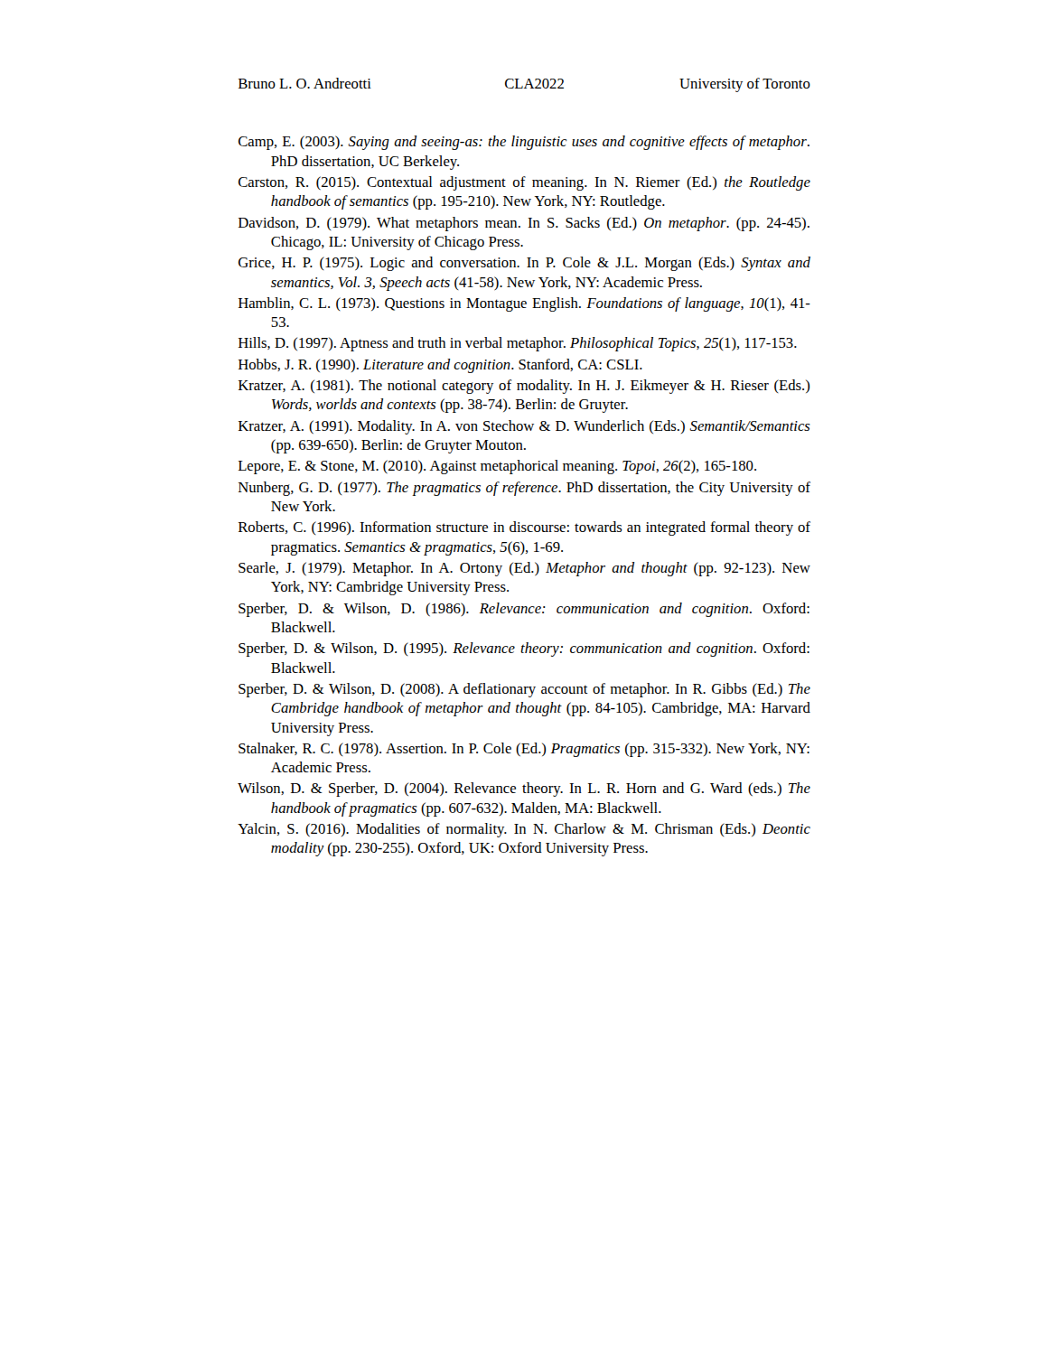Bruno L. O. Andreotti CLA2022 University of Toronto
Camp, E. (2003). Saying and seeing-as: the linguistic uses and cognitive effects of metaphor. PhD dissertation, UC Berkeley.
Carston, R. (2015). Contextual adjustment of meaning. In N. Riemer (Ed.) the Routledge handbook of semantics (pp. 195-210). New York, NY: Routledge.
Davidson, D. (1979). What metaphors mean. In S. Sacks (Ed.) On metaphor. (pp. 24-45). Chicago, IL: University of Chicago Press.
Grice, H. P. (1975). Logic and conversation. In P. Cole & J.L. Morgan (Eds.) Syntax and semantics, Vol. 3, Speech acts (41-58). New York, NY: Academic Press.
Hamblin, C. L. (1973). Questions in Montague English. Foundations of language, 10(1), 41-53.
Hills, D. (1997). Aptness and truth in verbal metaphor. Philosophical Topics, 25(1), 117-153.
Hobbs, J. R. (1990). Literature and cognition. Stanford, CA: CSLI.
Kratzer, A. (1981). The notional category of modality. In H. J. Eikmeyer & H. Rieser (Eds.) Words, worlds and contexts (pp. 38-74). Berlin: de Gruyter.
Kratzer, A. (1991). Modality. In A. von Stechow & D. Wunderlich (Eds.) Semantik/Semantics (pp. 639-650). Berlin: de Gruyter Mouton.
Lepore, E. & Stone, M. (2010). Against metaphorical meaning. Topoi, 26(2), 165-180.
Nunberg, G. D. (1977). The pragmatics of reference. PhD dissertation, the City University of New York.
Roberts, C. (1996). Information structure in discourse: towards an integrated formal theory of pragmatics. Semantics & pragmatics, 5(6), 1-69.
Searle, J. (1979). Metaphor. In A. Ortony (Ed.) Metaphor and thought (pp. 92-123). New York, NY: Cambridge University Press.
Sperber, D. & Wilson, D. (1986). Relevance: communication and cognition. Oxford: Blackwell.
Sperber, D. & Wilson, D. (1995). Relevance theory: communication and cognition. Oxford: Blackwell.
Sperber, D. & Wilson, D. (2008). A deflationary account of metaphor. In R. Gibbs (Ed.) The Cambridge handbook of metaphor and thought (pp. 84-105). Cambridge, MA: Harvard University Press.
Stalnaker, R. C. (1978). Assertion. In P. Cole (Ed.) Pragmatics (pp. 315-332). New York, NY: Academic Press.
Wilson, D. & Sperber, D. (2004). Relevance theory. In L. R. Horn and G. Ward (eds.) The handbook of pragmatics (pp. 607-632). Malden, MA: Blackwell.
Yalcin, S. (2016). Modalities of normality. In N. Charlow & M. Chrisman (Eds.) Deontic modality (pp. 230-255). Oxford, UK: Oxford University Press.